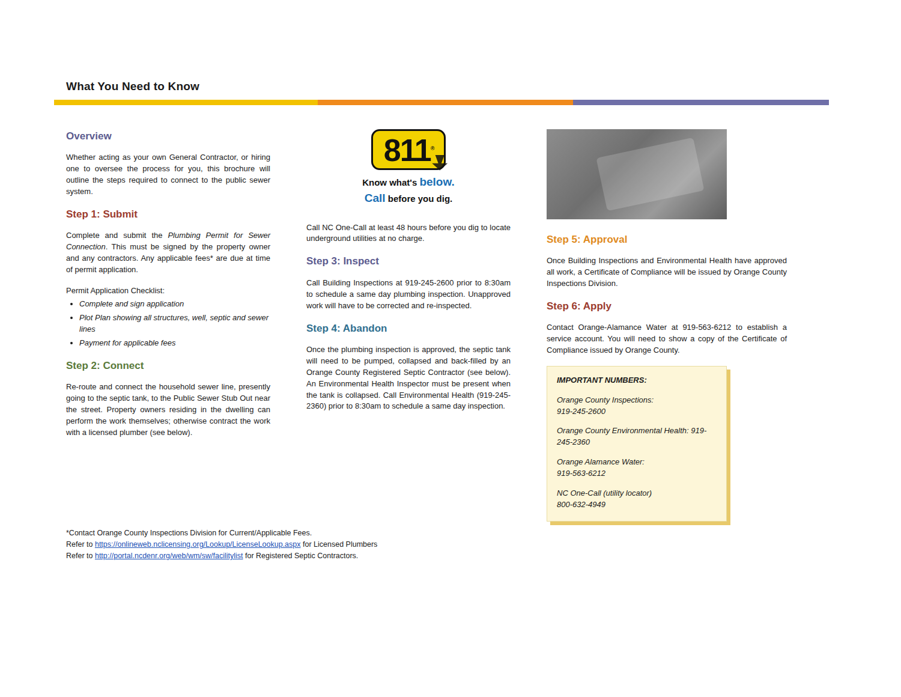What You Need to Know
Overview
Whether acting as your own General Contractor, or hiring one to oversee the process for you, this brochure will outline the steps required to connect to the public sewer system.
Step 1: Submit
Complete and submit the Plumbing Permit for Sewer Connection. This must be signed by the property owner and any contractors. Any applicable fees* are due at time of permit application.
Permit Application Checklist:
Complete and sign application
Plot Plan showing all structures, well, septic and sewer lines
Payment for applicable fees
Step 2: Connect
Re-route and connect the household sewer line, presently going to the septic tank, to the Public Sewer Stub Out near the street. Property owners residing in the dwelling can perform the work themselves; otherwise contract the work with a licensed plumber (see below).
811®
Know what's below.
Call before you dig.
Call NC One-Call at least 48 hours before you dig to locate underground utilities at no charge.
Step 3: Inspect
Call Building Inspections at 919-245-2600 prior to 8:30am to schedule a same day plumbing inspection. Unapproved work will have to be corrected and re-inspected.
Step 4: Abandon
Once the plumbing inspection is approved, the septic tank will need to be pumped, collapsed and back-filled by an Orange County Registered Septic Contractor (see below). An Environmental Health Inspector must be present when the tank is collapsed. Call Environmental Health (919-245-2360) prior to 8:30am to schedule a same day inspection.
Step 5: Approval
Once Building Inspections and Environmental Health have approved all work, a Certificate of Compliance will be issued by Orange County Inspections Division.
Step 6: Apply
Contact Orange-Alamance Water at 919-563-6212 to establish a service account. You will need to show a copy of the Certificate of Compliance issued by Orange County.
IMPORTANT NUMBERS:
Orange County Inspections:
919-245-2600
Orange County Environmental Health: 919-245-2360
Orange Alamance Water:
919-563-6212
NC One-Call (utility locator)
800-632-4949
*Contact Orange County Inspections Division for Current/Applicable Fees.
Refer to https://onlineweb.nclicensing.org/Lookup/LicenseLookup.aspx for Licensed Plumbers
Refer to http://portal.ncdenr.org/web/wm/sw/facilitylist for Registered Septic Contractors.